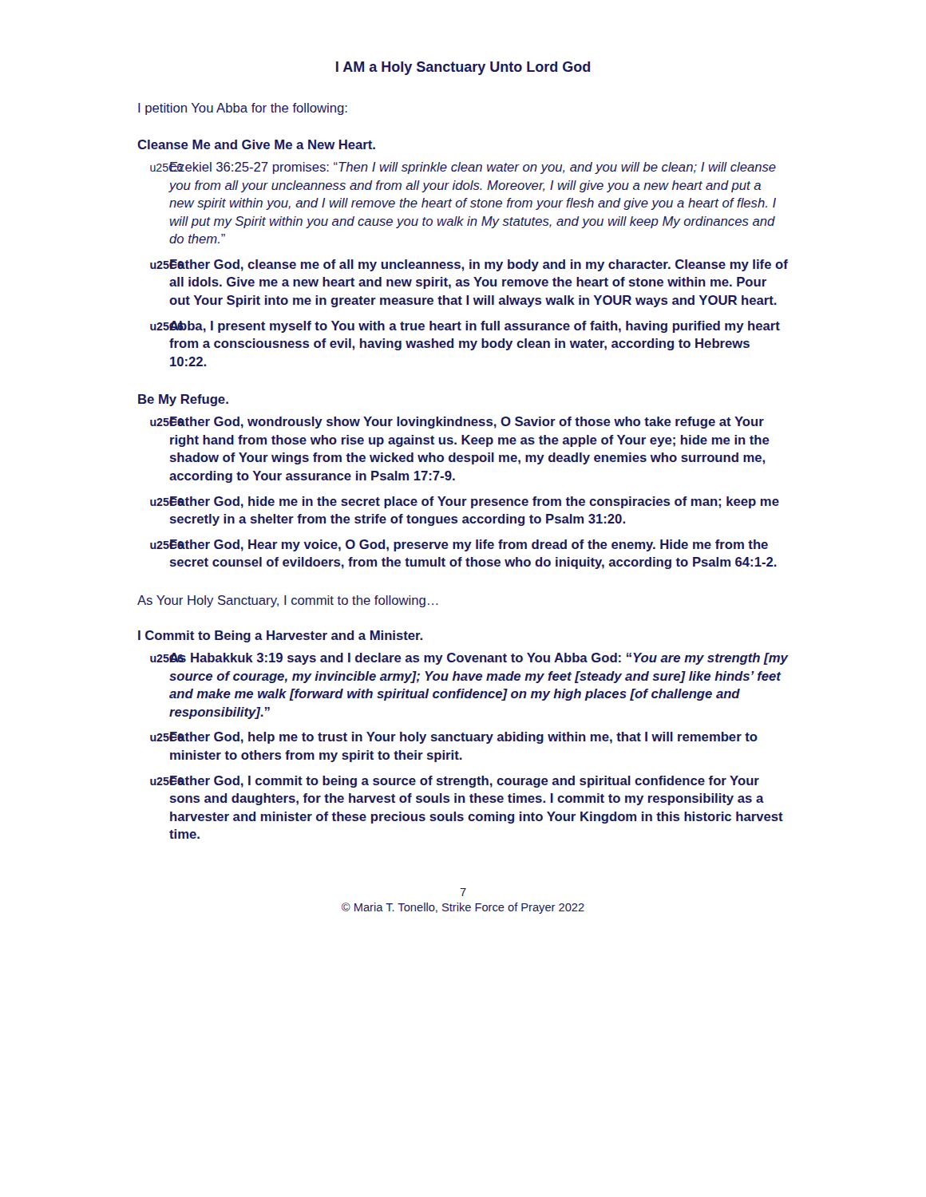I AM a Holy Sanctuary Unto Lord God
I petition You Abba for the following:
Cleanse Me and Give Me a New Heart.
Ezekiel 36:25-27 promises: “Then I will sprinkle clean water on you, and you will be clean; I will cleanse you from all your uncleanness and from all your idols. Moreover, I will give you a new heart and put a new spirit within you, and I will remove the heart of stone from your flesh and give you a heart of flesh. I will put my Spirit within you and cause you to walk in My statutes, and you will keep My ordinances and do them.”
Father God, cleanse me of all my uncleanness, in my body and in my character. Cleanse my life of all idols. Give me a new heart and new spirit, as You remove the heart of stone within me. Pour out Your Spirit into me in greater measure that I will always walk in YOUR ways and YOUR heart.
Abba, I present myself to You with a true heart in full assurance of faith, having purified my heart from a consciousness of evil, having washed my body clean in water, according to Hebrews 10:22.
Be My Refuge.
Father God, wondrously show Your lovingkindness, O Savior of those who take refuge at Your right hand from those who rise up against us. Keep me as the apple of Your eye; hide me in the shadow of Your wings from the wicked who despoil me, my deadly enemies who surround me, according to Your assurance in Psalm 17:7-9.
Father God, hide me in the secret place of Your presence from the conspiracies of man; keep me secretly in a shelter from the strife of tongues according to Psalm 31:20.
Father God, Hear my voice, O God, preserve my life from dread of the enemy. Hide me from the secret counsel of evildoers, from the tumult of those who do iniquity, according to Psalm 64:1-2.
As Your Holy Sanctuary, I commit to the following…
I Commit to Being a Harvester and a Minister.
As Habakkuk 3:19 says and I declare as my Covenant to You Abba God: “You are my strength [my source of courage, my invincible army]; You have made my feet [steady and sure] like hinds’ feet and make me walk [forward with spiritual confidence] on my high places [of challenge and responsibility].”
Father God, help me to trust in Your holy sanctuary abiding within me, that I will remember to minister to others from my spirit to their spirit.
Father God, I commit to being a source of strength, courage and spiritual confidence for Your sons and daughters, for the harvest of souls in these times. I commit to my responsibility as a harvester and minister of these precious souls coming into Your Kingdom in this historic harvest time.
7
© Maria T. Tonello, Strike Force of Prayer 2022